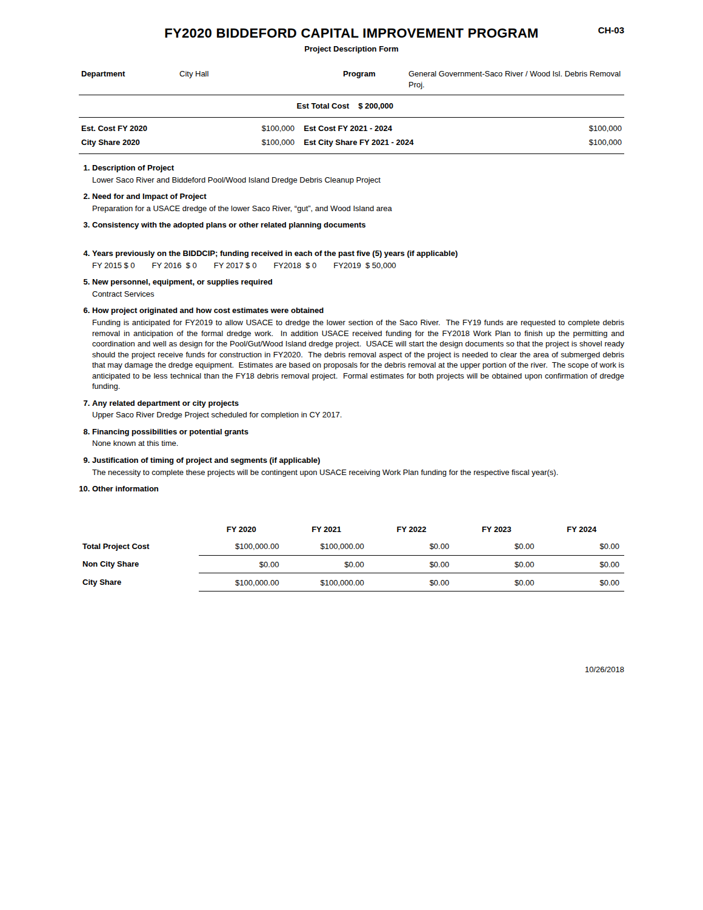CH-03
FY2020 BIDDEFORD CAPITAL IMPROVEMENT PROGRAM
Project Description Form
| Department | City Hall | Program | General Government-Saco River / Wood Isl. Debris Removal Proj. |
| | Est Total Cost | $ 200,000 |
| Est. Cost FY 2020 | $100,000 | Est Cost FY 2021 - 2024 | $100,000 |
| City Share 2020 | $100,000 | Est City Share FY 2021 - 2024 | $100,000 |
Description of Project
Lower Saco River and Biddeford Pool/Wood Island Dredge Debris Cleanup Project
Need for and Impact of Project
Preparation for a USACE dredge of the lower Saco River, “gut”, and Wood Island area
Consistency with the adopted plans or other related planning documents
Years previously on the BIDDCIP; funding received in each of the past five (5) years (if applicable)
FY 2015 $ 0 FY 2016 $ 0 FY 2017 $ 0 FY2018 $ 0 FY2019 $ 50,000
New personnel, equipment, or supplies required
Contract Services
How project originated and how cost estimates were obtained
Funding is anticipated for FY2019 to allow USACE to dredge the lower section of the Saco River. The FY19 funds are requested to complete debris removal in anticipation of the formal dredge work. In addition USACE received funding for the FY2018 Work Plan to finish up the permitting and coordination and well as design for the Pool/Gut/Wood Island dredge project. USACE will start the design documents so that the project is shovel ready should the project receive funds for construction in FY2020. The debris removal aspect of the project is needed to clear the area of submerged debris that may damage the dredge equipment. Estimates are based on proposals for the debris removal at the upper portion of the river. The scope of work is anticipated to be less technical than the FY18 debris removal project. Formal estimates for both projects will be obtained upon confirmation of dredge funding.
Any related department or city projects
Upper Saco River Dredge Project scheduled for completion in CY 2017.
Financing possibilities or potential grants
None known at this time.
Justification of timing of project and segments (if applicable)
The necessity to complete these projects will be contingent upon USACE receiving Work Plan funding for the respective fiscal year(s).
Other information
| | FY 2020 | FY 2021 | FY 2022 | FY 2023 | FY 2024 |
| --- | --- | --- | --- | --- | --- |
| Total Project Cost | $100,000.00 | $100,000.00 | $0.00 | $0.00 | $0.00 |
| Non City Share | $0.00 | $0.00 | $0.00 | $0.00 | $0.00 |
| City Share | $100,000.00 | $100,000.00 | $0.00 | $0.00 | $0.00 |
10/26/2018